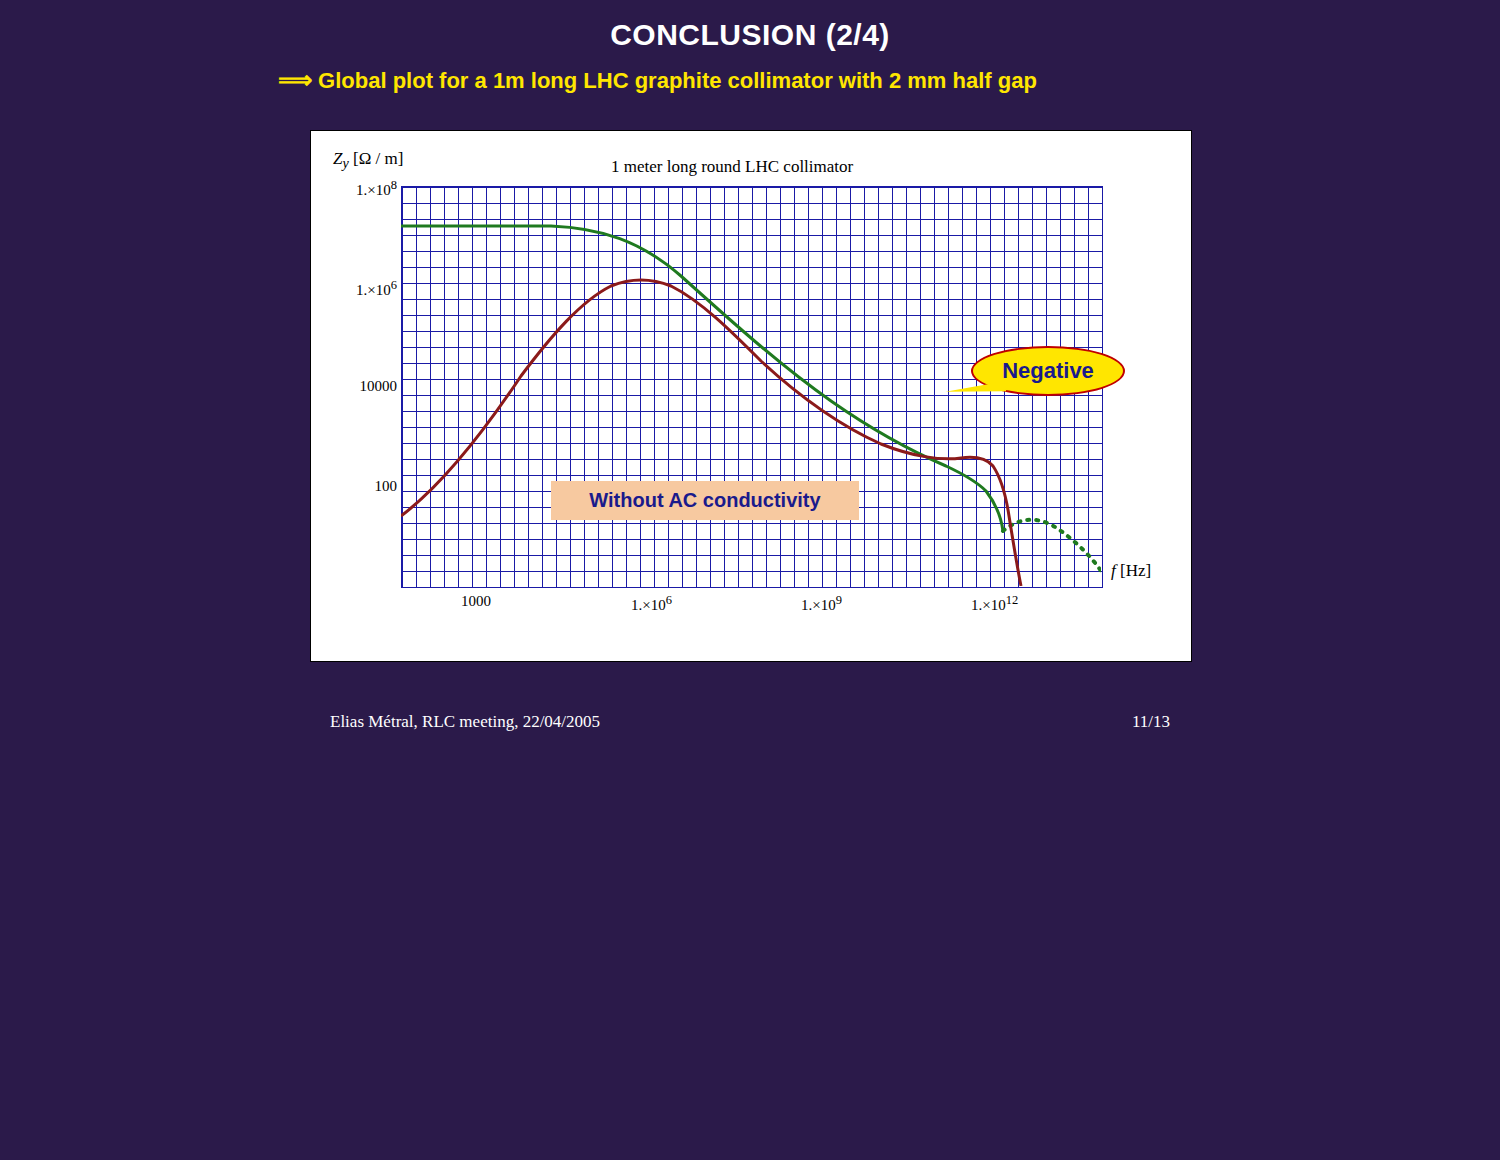CONCLUSION (2/4)
⟹ Global plot for a 1m long LHC graphite collimator with 2 mm half gap
Zy [Ω / m]
1 meter long round LHC collimator
1.×108
1.×106
10000
100
Negative
Without AC conductivity
1000 1.×106 1.×109 1.×1012
f [Hz]
Elias Métral, RLC meeting, 22/04/2005
11/13